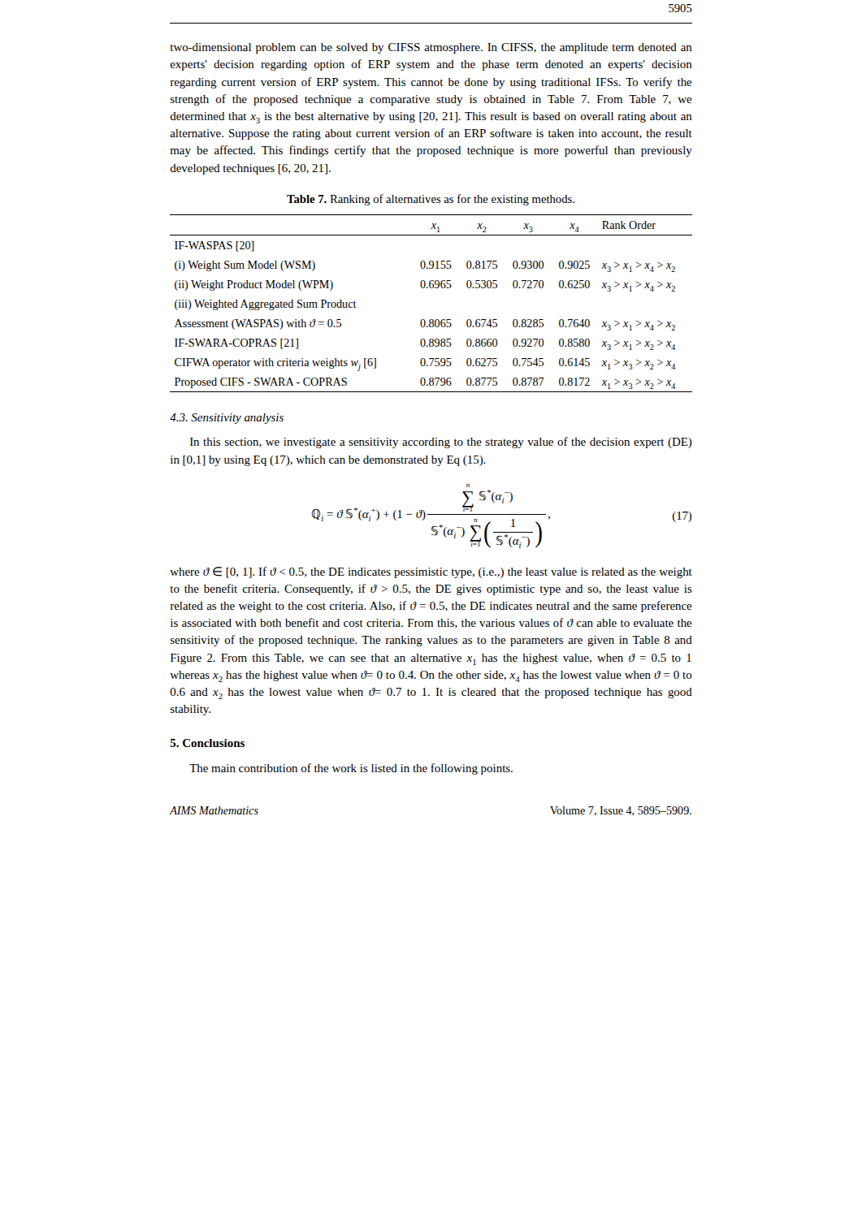5905
two-dimensional problem can be solved by CIFSS atmosphere. In CIFSS, the amplitude term denoted an experts' decision regarding option of ERP system and the phase term denoted an experts' decision regarding current version of ERP system. This cannot be done by using traditional IFSs. To verify the strength of the proposed technique a comparative study is obtained in Table 7. From Table 7, we determined that x3 is the best alternative by using [20, 21]. This result is based on overall rating about an alternative. Suppose the rating about current version of an ERP software is taken into account, the result may be affected. This findings certify that the proposed technique is more powerful than previously developed techniques [6, 20, 21].
Table 7. Ranking of alternatives as for the existing methods.
| | x 1 | x 2 | x 3 | x 4 | Rank Order |
| --- | --- | --- | --- | --- | --- |
| IF-WASPAS [20] | | | | | |
| (i) Weight Sum Model (WSM) | 0.9155 | 0.8175 | 0.9300 | 0.9025 | x 3 > x 1 > x 4 > x 2 |
| (ii) Weight Product Model (WPM) | 0.6965 | 0.5305 | 0.7270 | 0.6250 | x 3 > x 1 > x 4 > x 2 |
| (iii) Weighted Aggregated Sum Product | | | | | |
| Assessment (WASPAS) with ϑ = 0.5 | 0.8065 | 0.6745 | 0.8285 | 0.7640 | x 3 > x 1 > x 4 > x 2 |
| IF-SWARA-COPRAS [21] | 0.8985 | 0.8660 | 0.9270 | 0.8580 | x 3 > x 1 > x 2 > x 4 |
| CIFWA operator with criteria weights w j [6] | 0.7595 | 0.6275 | 0.7545 | 0.6145 | x 1 > x 3 > x 2 > x 4 |
| Proposed CIFS - SWARA - COPRAS | 0.8796 | 0.8775 | 0.8787 | 0.8172 | x 1 > x 3 > x 2 > x 4 |
4.3. Sensitivity analysis
In this section, we investigate a sensitivity according to the strategy value of the decision expert (DE) in [0,1] by using Eq (17), which can be demonstrated by Eq (15).
ℚi = ϑ 𝕊*(αi+) + (1 − ϑ)n∑i=1 𝕊*(αi−) 𝕊*(αi−) n∑i=1(1 𝕊*(αi−)), (17)
where ϑ ∈ [0, 1]. If ϑ < 0.5, the DE indicates pessimistic type, (i.e.,) the least value is related as the weight to the benefit criteria. Consequently, if ϑ > 0.5, the DE gives optimistic type and so, the least value is related as the weight to the cost criteria. Also, if ϑ = 0.5, the DE indicates neutral and the same preference is associated with both benefit and cost criteria. From this, the various values of ϑ can able to evaluate the sensitivity of the proposed technique. The ranking values as to the parameters are given in Table 8 and Figure 2. From this Table, we can see that an alternative x1 has the highest value, when ϑ = 0.5 to 1 whereas x2 has the highest value when ϑ= 0 to 0.4. On the other side, x4 has the lowest value when ϑ = 0 to 0.6 and x2 has the lowest value when ϑ= 0.7 to 1. It is cleared that the proposed technique has good stability.
5. Conclusions
The main contribution of the work is listed in the following points.
AIMS Mathematics Volume 7, Issue 4, 5895–5909.